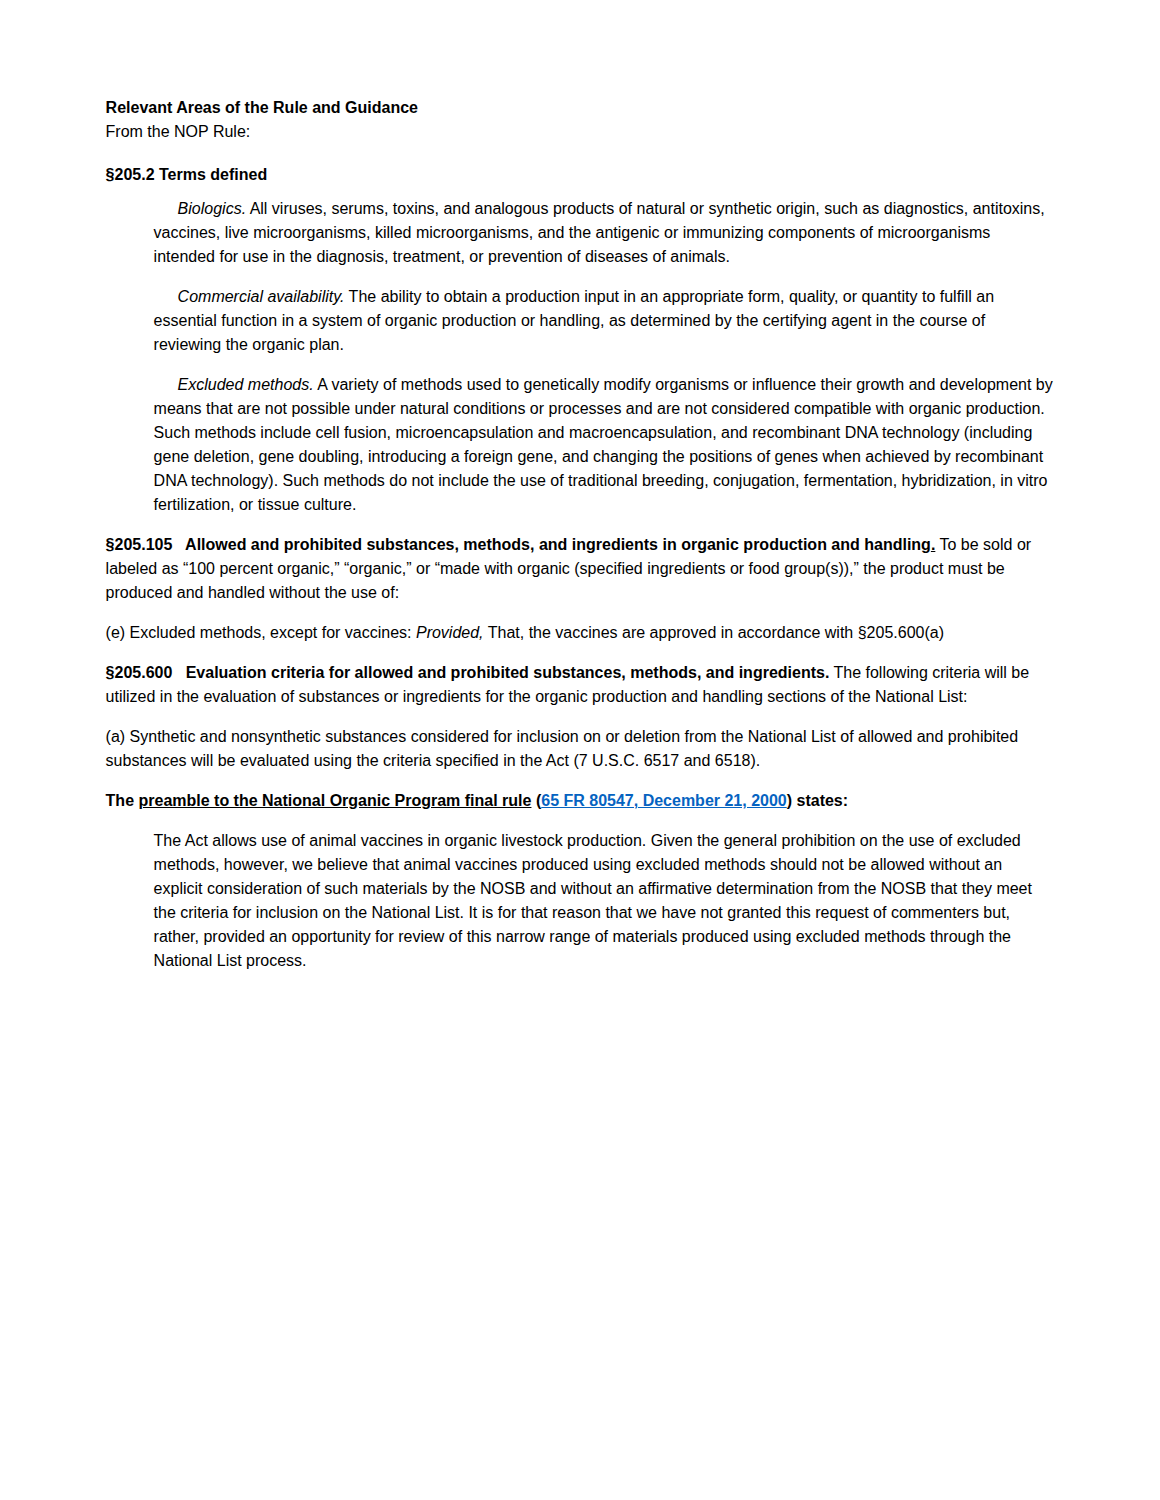Relevant Areas of the Rule and Guidance
From the NOP Rule:
§205.2 Terms defined
Biologics. All viruses, serums, toxins, and analogous products of natural or synthetic origin, such as diagnostics, antitoxins, vaccines, live microorganisms, killed microorganisms, and the antigenic or immunizing components of microorganisms intended for use in the diagnosis, treatment, or prevention of diseases of animals.
Commercial availability. The ability to obtain a production input in an appropriate form, quality, or quantity to fulfill an essential function in a system of organic production or handling, as determined by the certifying agent in the course of reviewing the organic plan.
Excluded methods. A variety of methods used to genetically modify organisms or influence their growth and development by means that are not possible under natural conditions or processes and are not considered compatible with organic production. Such methods include cell fusion, microencapsulation and macroencapsulation, and recombinant DNA technology (including gene deletion, gene doubling, introducing a foreign gene, and changing the positions of genes when achieved by recombinant DNA technology). Such methods do not include the use of traditional breeding, conjugation, fermentation, hybridization, in vitro fertilization, or tissue culture.
§205.105 Allowed and prohibited substances, methods, and ingredients in organic production and handling. To be sold or labeled as “100 percent organic,” “organic,” or “made with organic (specified ingredients or food group(s)),” the product must be produced and handled without the use of:
(e) Excluded methods, except for vaccines: Provided, That, the vaccines are approved in accordance with §205.600(a)
§205.600 Evaluation criteria for allowed and prohibited substances, methods, and ingredients. The following criteria will be utilized in the evaluation of substances or ingredients for the organic production and handling sections of the National List:
(a) Synthetic and nonsynthetic substances considered for inclusion on or deletion from the National List of allowed and prohibited substances will be evaluated using the criteria specified in the Act (7 U.S.C. 6517 and 6518).
The preamble to the National Organic Program final rule (65 FR 80547, December 21, 2000) states:
The Act allows use of animal vaccines in organic livestock production. Given the general prohibition on the use of excluded methods, however, we believe that animal vaccines produced using excluded methods should not be allowed without an explicit consideration of such materials by the NOSB and without an affirmative determination from the NOSB that they meet the criteria for inclusion on the National List. It is for that reason that we have not granted this request of commenters but, rather, provided an opportunity for review of this narrow range of materials produced using excluded methods through the National List process.